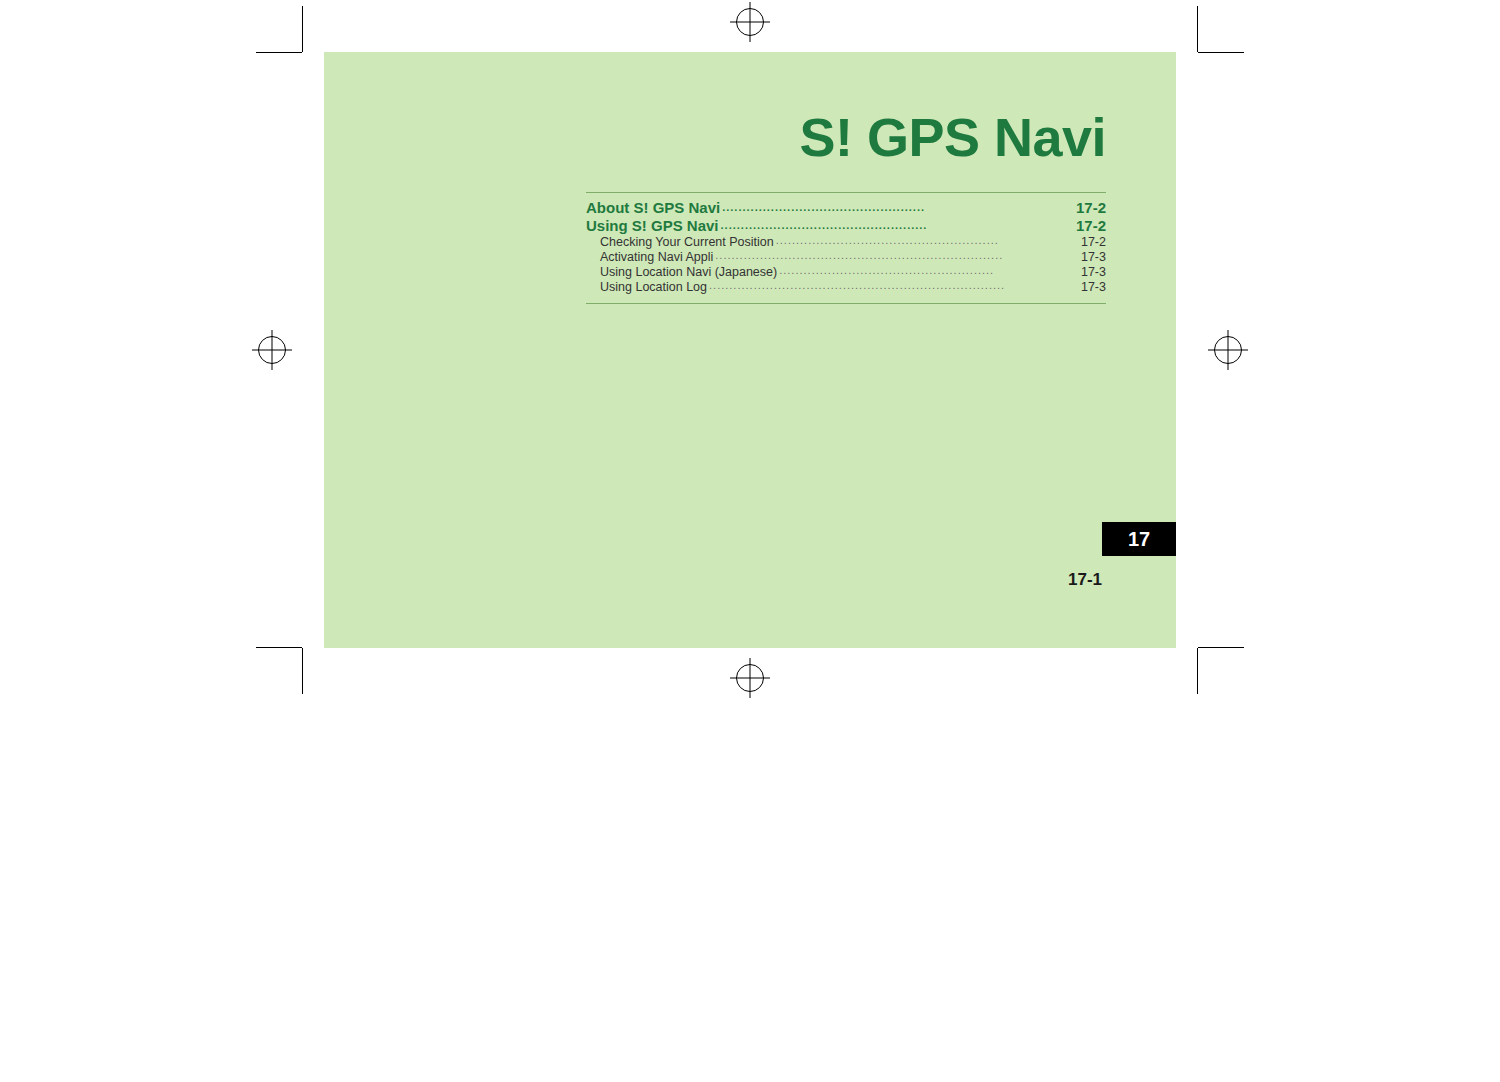S! GPS Navi
About S! GPS Navi.................................................. 17-2
Using S! GPS Navi................................................... 17-2
Checking Your Current Position....................................................... 17-2
Activating Navi Appli....................................................................... 17-3
Using Location Navi (Japanese)..................................................... 17-3
Using Location Log......................................................................... 17-3
17
17-1